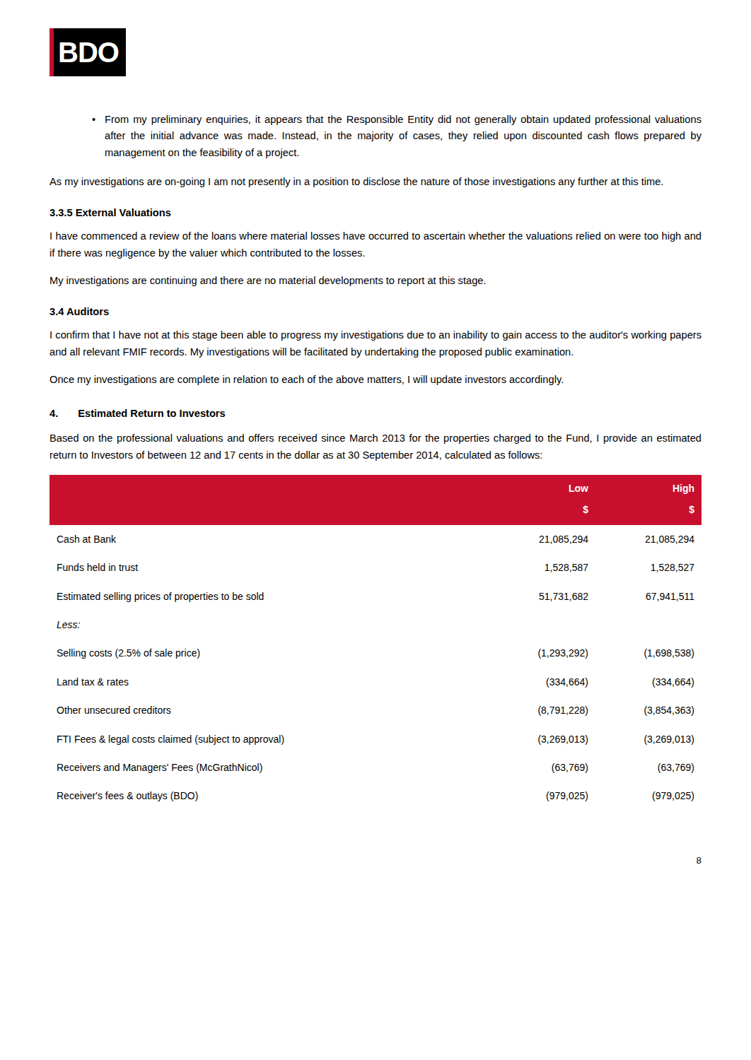BDO
From my preliminary enquiries, it appears that the Responsible Entity did not generally obtain updated professional valuations after the initial advance was made. Instead, in the majority of cases, they relied upon discounted cash flows prepared by management on the feasibility of a project.
As my investigations are on-going I am not presently in a position to disclose the nature of those investigations any further at this time.
3.3.5 External Valuations
I have commenced a review of the loans where material losses have occurred to ascertain whether the valuations relied on were too high and if there was negligence by the valuer which contributed to the losses.
My investigations are continuing and there are no material developments to report at this stage.
3.4 Auditors
I confirm that I have not at this stage been able to progress my investigations due to an inability to gain access to the auditor's working papers and all relevant FMIF records. My investigations will be facilitated by undertaking the proposed public examination.
Once my investigations are complete in relation to each of the above matters, I will update investors accordingly.
4. Estimated Return to Investors
Based on the professional valuations and offers received since March 2013 for the properties charged to the Fund, I provide an estimated return to Investors of between 12 and 17 cents in the dollar as at 30 September 2014, calculated as follows:
| | Low | High |
| --- | --- | --- |
| | $ | $ |
| Cash at Bank | 21,085,294 | 21,085,294 |
| Funds held in trust | 1,528,587 | 1,528,527 |
| Estimated selling prices of properties to be sold | 51,731,682 | 67,941,511 |
| Less: | | |
| Selling costs (2.5% of sale price) | (1,293,292) | (1,698,538) |
| Land tax & rates | (334,664) | (334,664) |
| Other unsecured creditors | (8,791,228) | (3,854,363) |
| FTI Fees & legal costs claimed (subject to approval) | (3,269,013) | (3,269,013) |
| Receivers and Managers' Fees (McGrathNicol) | (63,769) | (63,769) |
| Receiver's fees & outlays (BDO) | (979,025) | (979,025) |
8